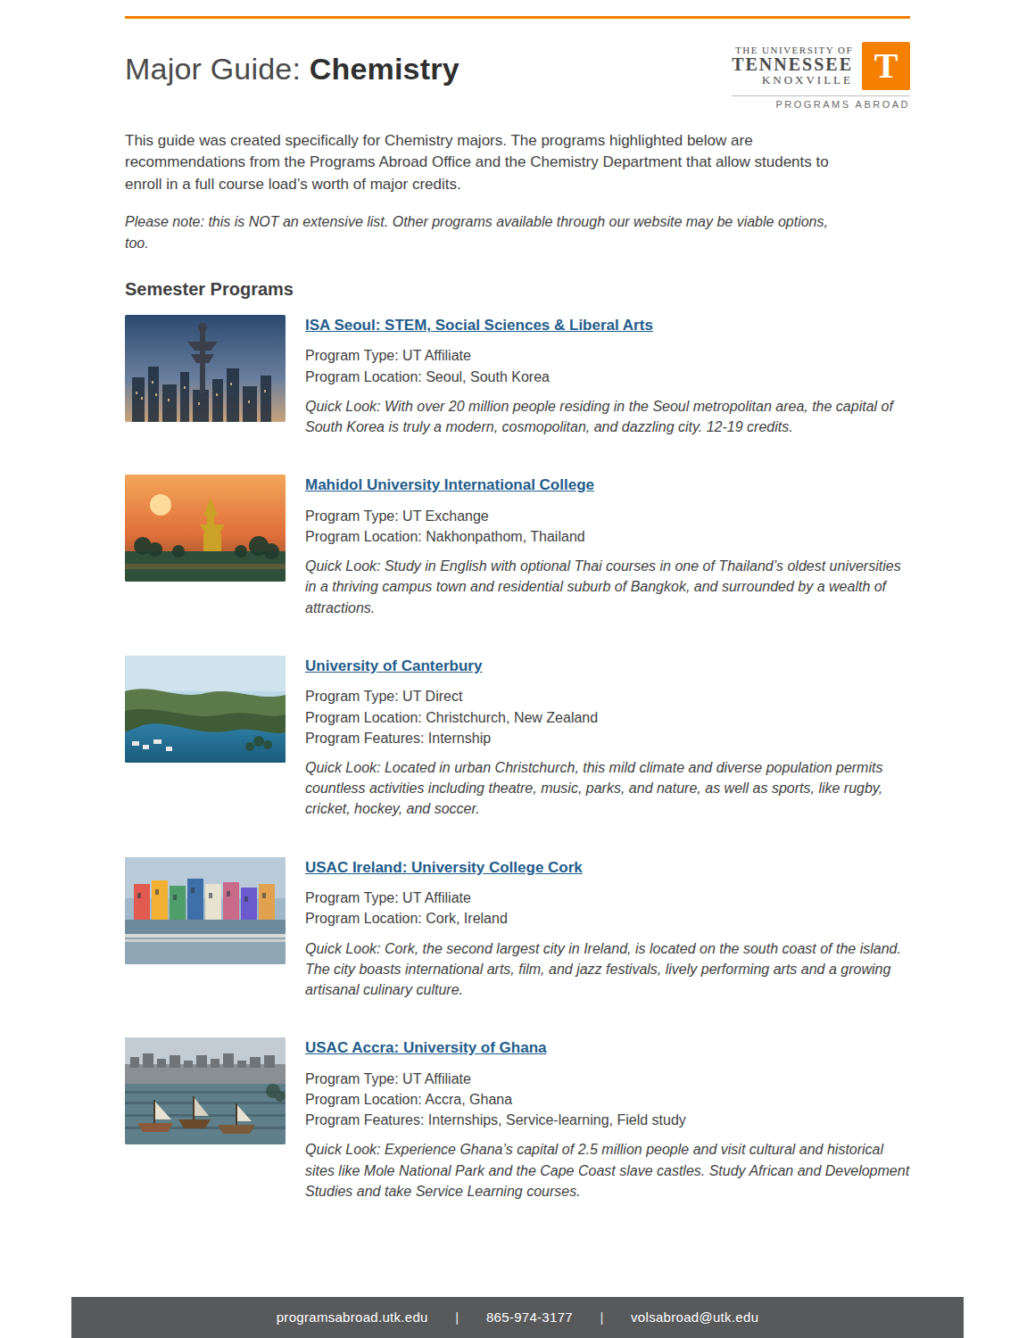Major Guide: Chemistry
THE UNIVERSITY OF
TENNESSEE
KNOXVILLE
T
PROGRAMS ABROAD
This guide was created specifically for Chemistry majors. The programs highlighted below are recommendations from the Programs Abroad Office and the Chemistry Department that allow students to enroll in a full course load’s worth of major credits.
Please note: this is NOT an extensive list. Other programs available through our website may be viable options, too.
Semester Programs
ISA Seoul: STEM, Social Sciences & Liberal Arts
Program Type: UT Affiliate
Program Location: Seoul, South Korea
Quick Look: With over 20 million people residing in the Seoul metropolitan area, the capital of South Korea is truly a modern, cosmopolitan, and dazzling city. 12-19 credits.
Mahidol University International College
Program Type: UT Exchange
Program Location: Nakhonpathom, Thailand
Quick Look: Study in English with optional Thai courses in one of Thailand’s oldest universities in a thriving campus town and residential suburb of Bangkok, and surrounded by a wealth of attractions.
University of Canterbury
Program Type: UT Direct
Program Location: Christchurch, New Zealand
Program Features: Internship
Quick Look: Located in urban Christchurch, this mild climate and diverse population permits countless activities including theatre, music, parks, and nature, as well as sports, like rugby, cricket, hockey, and soccer.
USAC Ireland: University College Cork
Program Type: UT Affiliate
Program Location: Cork, Ireland
Quick Look: Cork, the second largest city in Ireland, is located on the south coast of the island. The city boasts international arts, film, and jazz festivals, lively performing arts and a growing artisanal culinary culture.
USAC Accra: University of Ghana
Program Type: UT Affiliate
Program Location: Accra, Ghana
Program Features: Internships, Service-learning, Field study
Quick Look: Experience Ghana’s capital of 2.5 million people and visit cultural and historical sites like Mole National Park and the Cape Coast slave castles. Study African and Development Studies and take Service Learning courses.
programsabroad.utk.edu | 865-974-3177 | volsabroad@utk.edu